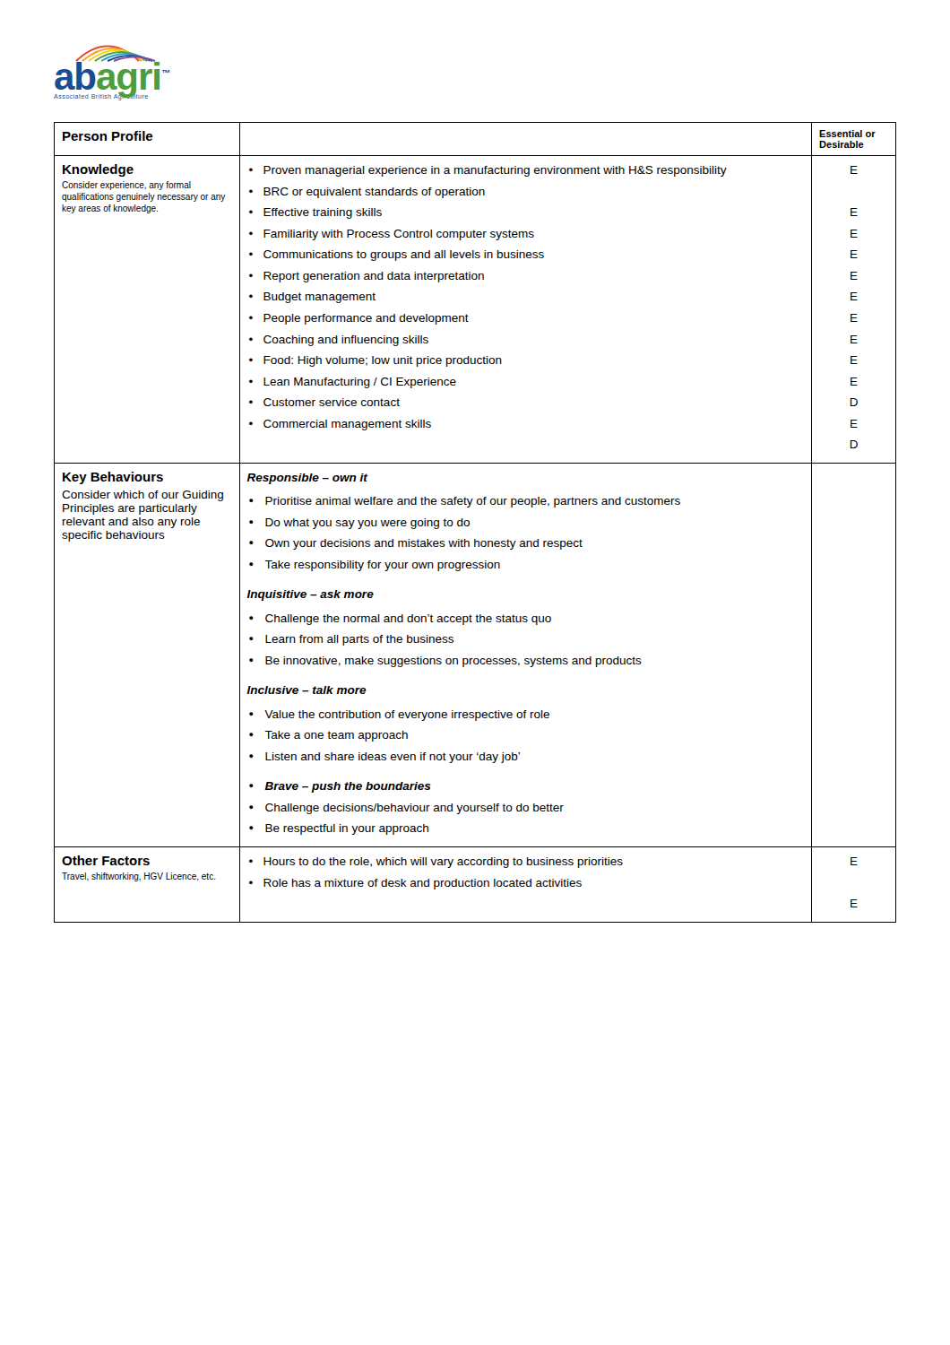abagri™
Associated British Agriculture
| Person Profile | | Essential or Desirable |
| --- | --- | --- |
| Knowledge Consider experience, any formal qualifications genuinely necessary or any key areas of knowledge. | Proven managerial experience in a manufacturing environment with H&S responsibility BRC or equivalent standards of operation Effective training skills Familiarity with Process Control computer systems Communications to groups and all levels in business Report generation and data interpretation Budget management People performance and development Coaching and influencing skills Food: High volume; low unit price production Lean Manufacturing / CI Experience Customer service contact Commercial management skills | E E E E E E E E E E D E D |
| Key Behaviours Consider which of our Guiding Principles are particularly relevant and also any role specific behaviours | Responsible – own it Prioritise animal welfare and the safety of our people, partners and customers Do what you say you were going to do Own your decisions and mistakes with honesty and respect Take responsibility for your own progression Inquisitive – ask more Challenge the normal and don’t accept the status quo Learn from all parts of the business Be innovative, make suggestions on processes, systems and products Inclusive – talk more Value the contribution of everyone irrespective of role Take a one team approach Listen and share ideas even if not your ‘day job’ Brave – push the boundaries Challenge decisions/behaviour and yourself to do better Be respectful in your approach | |
| Other Factors Travel, shiftworking, HGV Licence, etc. | Hours to do the role, which will vary according to business priorities Role has a mixture of desk and production located activities | E E |